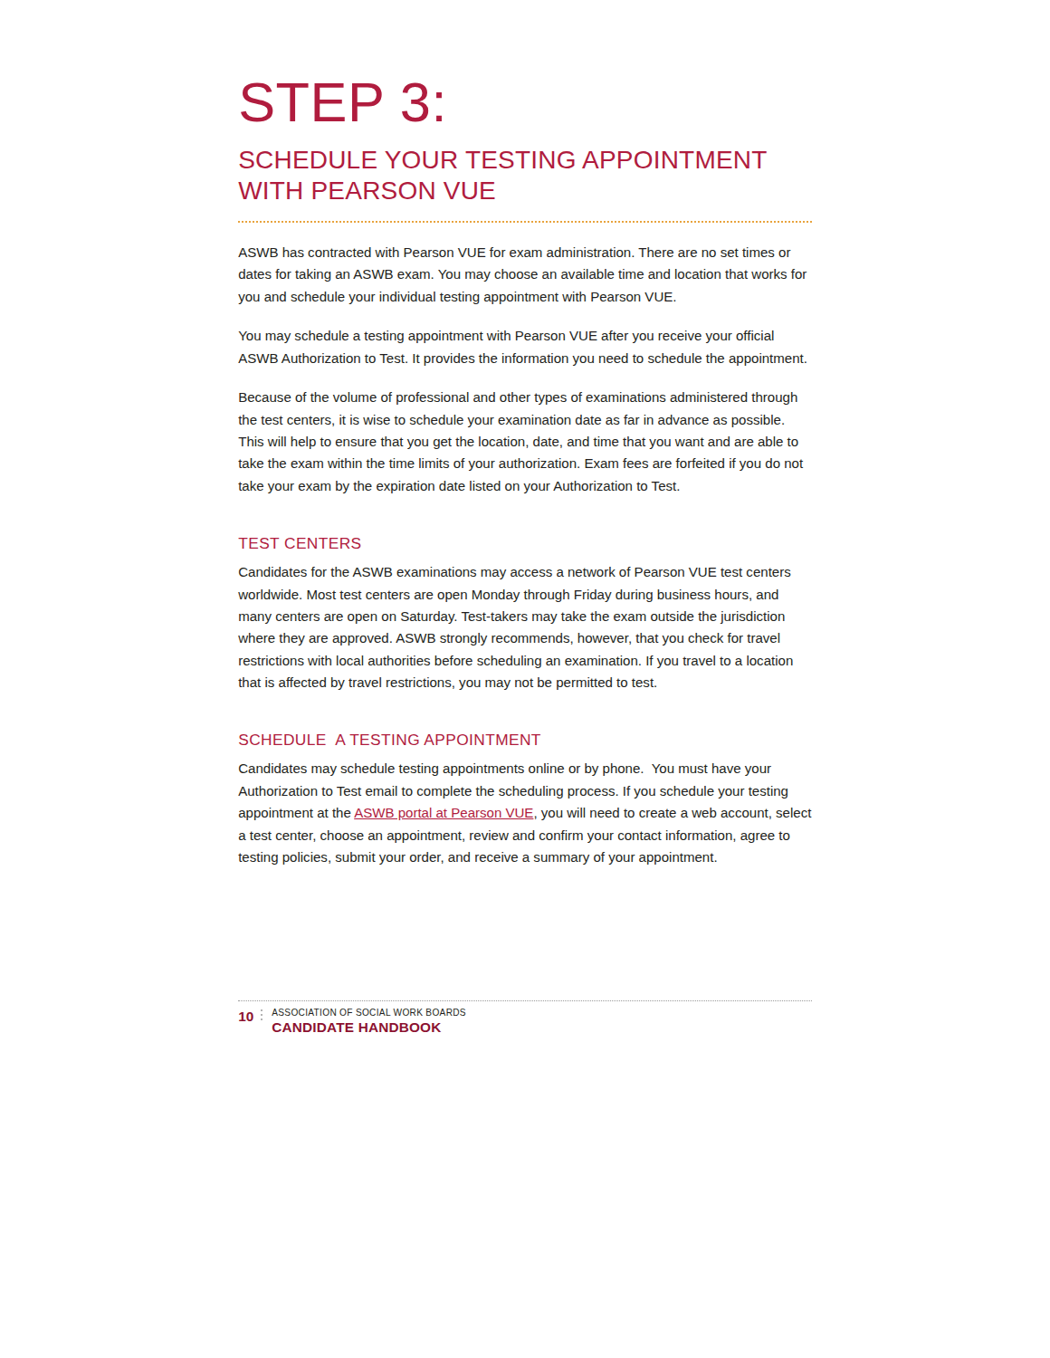STEP 3:
SCHEDULE YOUR TESTING APPOINTMENT WITH PEARSON VUE
ASWB has contracted with Pearson VUE for exam administration. There are no set times or dates for taking an ASWB exam. You may choose an available time and location that works for you and schedule your individual testing appointment with Pearson VUE.
You may schedule a testing appointment with Pearson VUE after you receive your official ASWB Authorization to Test. It provides the information you need to schedule the appointment.
Because of the volume of professional and other types of examinations administered through the test centers, it is wise to schedule your examination date as far in advance as possible. This will help to ensure that you get the location, date, and time that you want and are able to take the exam within the time limits of your authorization. Exam fees are forfeited if you do not take your exam by the expiration date listed on your Authorization to Test.
TEST CENTERS
Candidates for the ASWB examinations may access a network of Pearson VUE test centers worldwide. Most test centers are open Monday through Friday during business hours, and many centers are open on Saturday. Test-takers may take the exam outside the jurisdiction where they are approved. ASWB strongly recommends, however, that you check for travel restrictions with local authorities before scheduling an examination. If you travel to a location that is affected by travel restrictions, you may not be permitted to test.
SCHEDULE A TESTING APPOINTMENT
Candidates may schedule testing appointments online or by phone. You must have your Authorization to Test email to complete the scheduling process. If you schedule your testing appointment at the ASWB portal at Pearson VUE, you will need to create a web account, select a test center, choose an appointment, review and confirm your contact information, agree to testing policies, submit your order, and receive a summary of your appointment.
10
ASSOCIATION OF SOCIAL WORK BOARDS CANDIDATE HANDBOOK